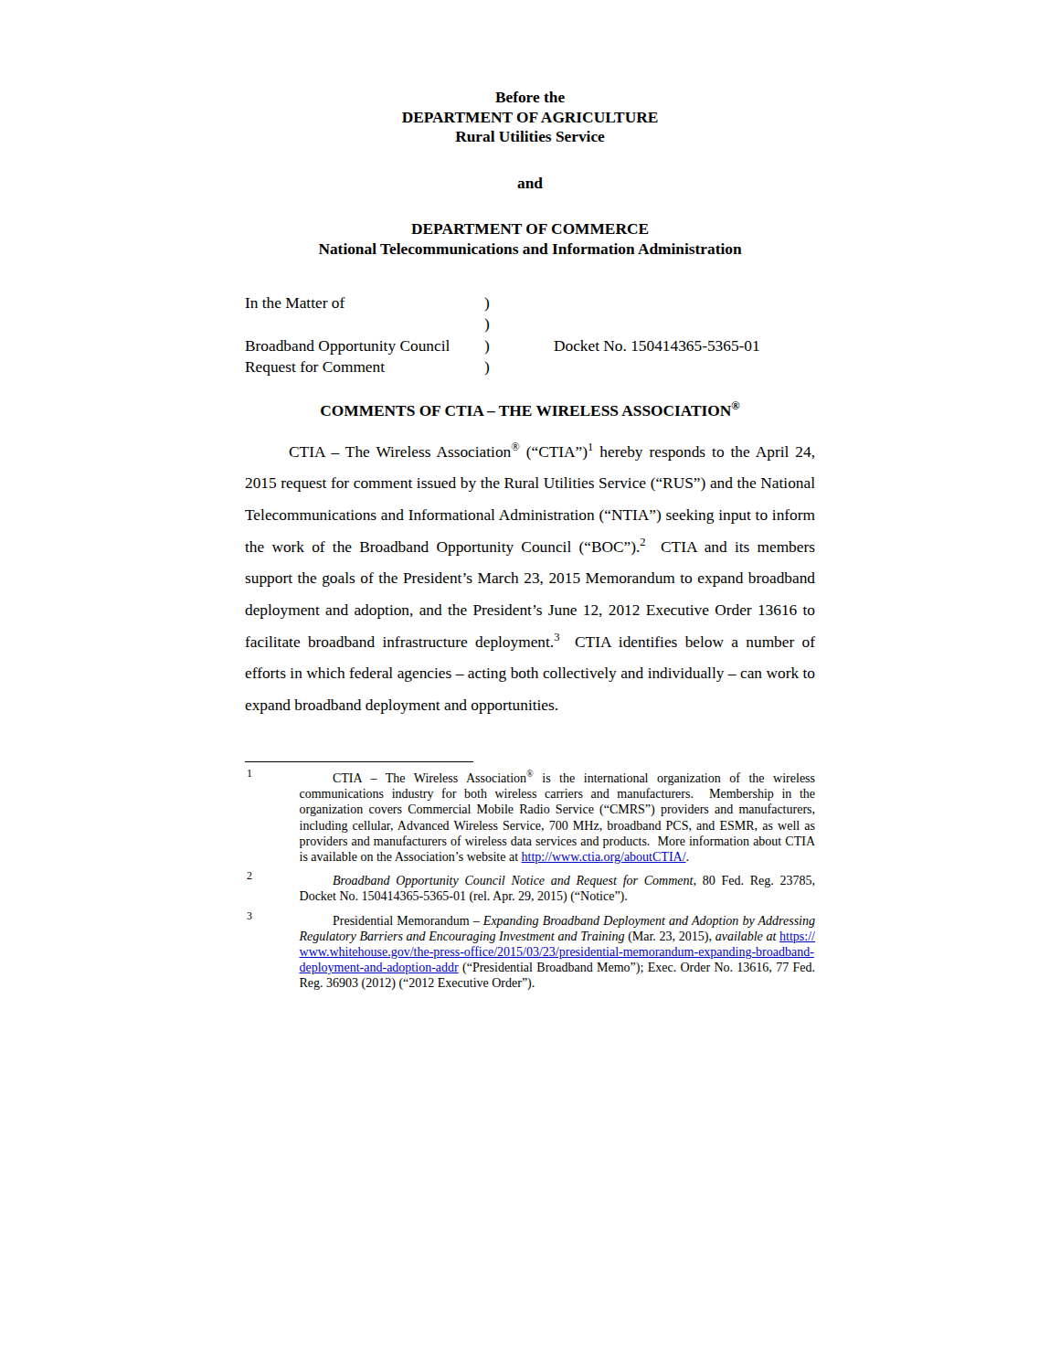Before the
DEPARTMENT OF AGRICULTURE
Rural Utilities Service
and
DEPARTMENT OF COMMERCE
National Telecommunications and Information Administration
| In the Matter of | ) | |
| | ) | |
| Broadband Opportunity Council | ) | Docket No. 150414365-5365-01 |
| Request for Comment | ) | |
COMMENTS OF CTIA – THE WIRELESS ASSOCIATION®
CTIA – The Wireless Association® (“CTIA”)1 hereby responds to the April 24, 2015 request for comment issued by the Rural Utilities Service (“RUS”) and the National Telecommunications and Informational Administration (“NTIA”) seeking input to inform the work of the Broadband Opportunity Council (“BOC”).2 CTIA and its members support the goals of the President’s March 23, 2015 Memorandum to expand broadband deployment and adoption, and the President’s June 12, 2012 Executive Order 13616 to facilitate broadband infrastructure deployment.3 CTIA identifies below a number of efforts in which federal agencies – acting both collectively and individually – can work to expand broadband deployment and opportunities.
1
CTIA – The Wireless Association® is the international organization of the wireless communications industry for both wireless carriers and manufacturers. Membership in the organization covers Commercial Mobile Radio Service (“CMRS”) providers and manufacturers, including cellular, Advanced Wireless Service, 700 MHz, broadband PCS, and ESMR, as well as providers and manufacturers of wireless data services and products. More information about CTIA is available on the Association’s website at http://www.ctia.org/aboutCTIA/.
2
Broadband Opportunity Council Notice and Request for Comment, 80 Fed. Reg. 23785, Docket No. 150414365-5365-01 (rel. Apr. 29, 2015) (“Notice”).
3
Presidential Memorandum – Expanding Broadband Deployment and Adoption by Addressing Regulatory Barriers and Encouraging Investment and Training (Mar. 23, 2015), available at https://www.whitehouse.gov/the-press-office/2015/03/23/presidential-memorandum-expanding-broadband-deployment-and-adoption-addr (“Presidential Broadband Memo”); Exec. Order No. 13616, 77 Fed. Reg. 36903 (2012) (“2012 Executive Order”).